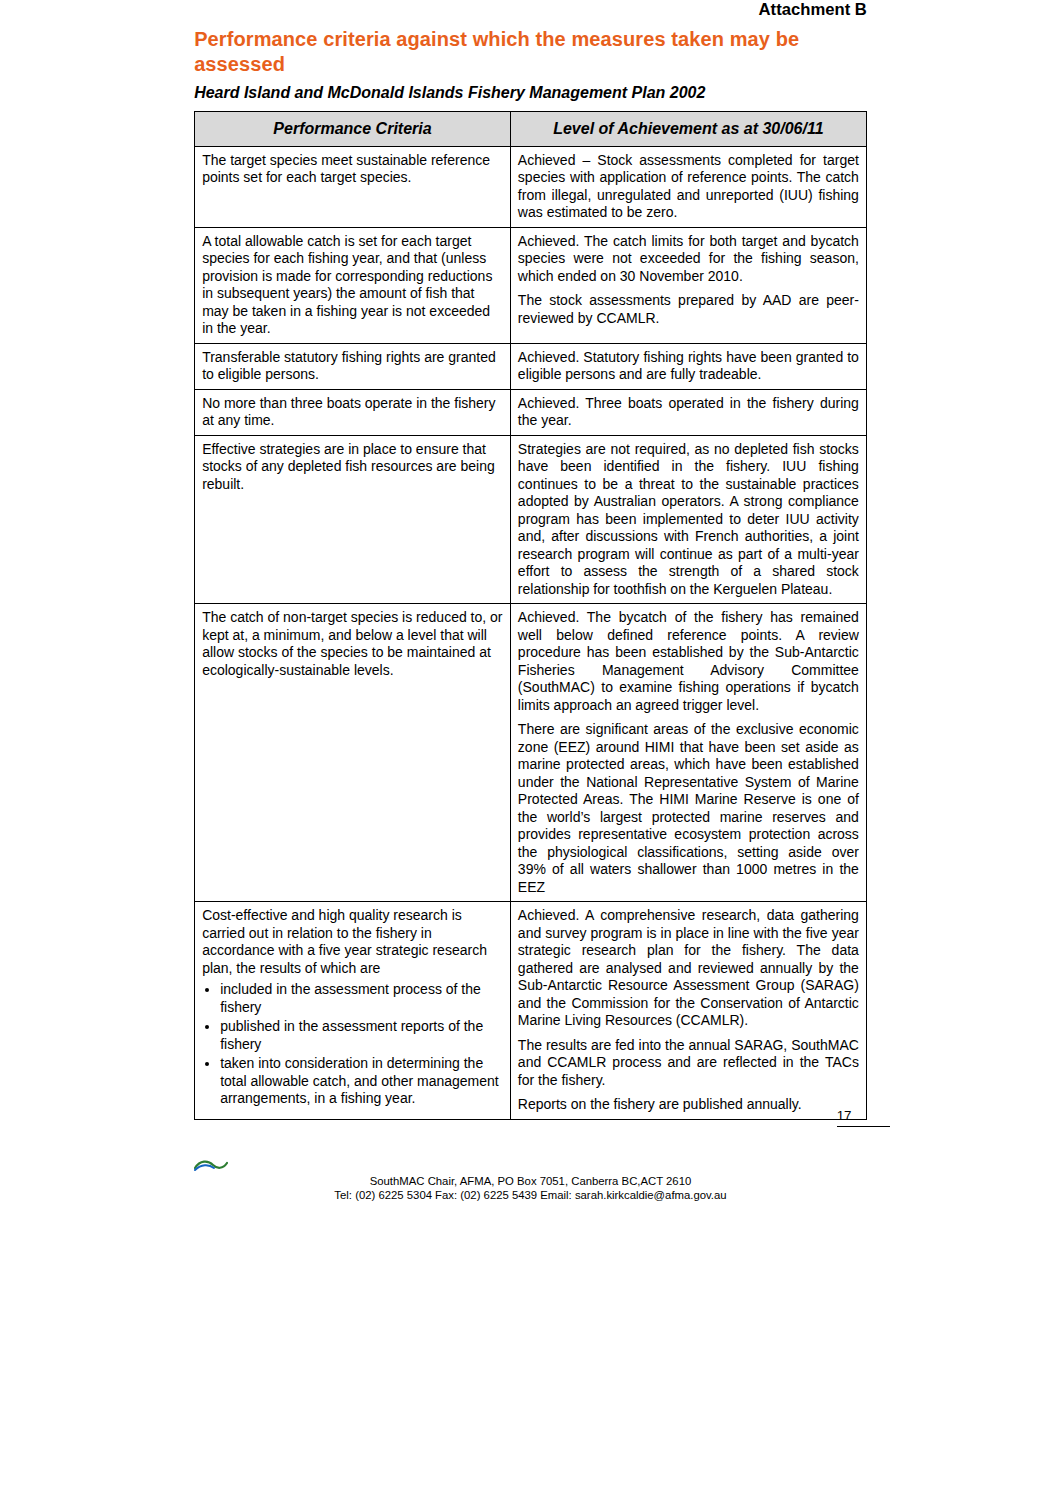Attachment B
Performance criteria against which the measures taken may be assessed
Heard Island and McDonald Islands Fishery Management Plan 2002
| Performance Criteria | Level of Achievement as at 30/06/11 |
| --- | --- |
| The target species meet sustainable reference points set for each target species. | Achieved – Stock assessments completed for target species with application of reference points. The catch from illegal, unregulated and unreported (IUU) fishing was estimated to be zero. |
| A total allowable catch is set for each target species for each fishing year, and that (unless provision is made for corresponding reductions in subsequent years) the amount of fish that may be taken in a fishing year is not exceeded in the year. | Achieved. The catch limits for both target and bycatch species were not exceeded for the fishing season, which ended on 30 November 2010. The stock assessments prepared by AAD are peer-reviewed by CCAMLR. |
| Transferable statutory fishing rights are granted to eligible persons. | Achieved. Statutory fishing rights have been granted to eligible persons and are fully tradeable. |
| No more than three boats operate in the fishery at any time. | Achieved. Three boats operated in the fishery during the year. |
| Effective strategies are in place to ensure that stocks of any depleted fish resources are being rebuilt. | Strategies are not required, as no depleted fish stocks have been identified in the fishery. IUU fishing continues to be a threat to the sustainable practices adopted by Australian operators. A strong compliance program has been implemented to deter IUU activity and, after discussions with French authorities, a joint research program will continue as part of a multi-year effort to assess the strength of a shared stock relationship for toothfish on the Kerguelen Plateau. |
| The catch of non-target species is reduced to, or kept at, a minimum, and below a level that will allow stocks of the species to be maintained at ecologically-sustainable levels. | Achieved. The bycatch of the fishery has remained well below defined reference points. A review procedure has been established by the Sub-Antarctic Fisheries Management Advisory Committee (SouthMAC) to examine fishing operations if bycatch limits approach an agreed trigger level. There are significant areas of the exclusive economic zone (EEZ) around HIMI that have been set aside as marine protected areas, which have been established under the National Representative System of Marine Protected Areas. The HIMI Marine Reserve is one of the world’s largest protected marine reserves and provides representative ecosystem protection across the physiological classifications, setting aside over 39% of all waters shallower than 1000 metres in the EEZ |
| Cost-effective and high quality research is carried out in relation to the fishery in accordance with a five year strategic research plan, the results of which are included in the assessment process of the fishery published in the assessment reports of the fishery taken into consideration in determining the total allowable catch, and other management arrangements, in a fishing year. | Achieved. A comprehensive research, data gathering and survey program is in place in line with the five year strategic research plan for the fishery. The data gathered are analysed and reviewed annually by the Sub-Antarctic Resource Assessment Group (SARAG) and the Commission for the Conservation of Antarctic Marine Living Resources (CCAMLR). The results are fed into the annual SARAG, SouthMAC and CCAMLR process and are reflected in the TACs for the fishery. Reports on the fishery are published annually. |
17
SouthMAC Chair, AFMA, PO Box 7051, Canberra BC,ACT 2610
Tel: (02) 6225 5304 Fax: (02) 6225 5439 Email: sarah.kirkcaldie@afma.gov.au